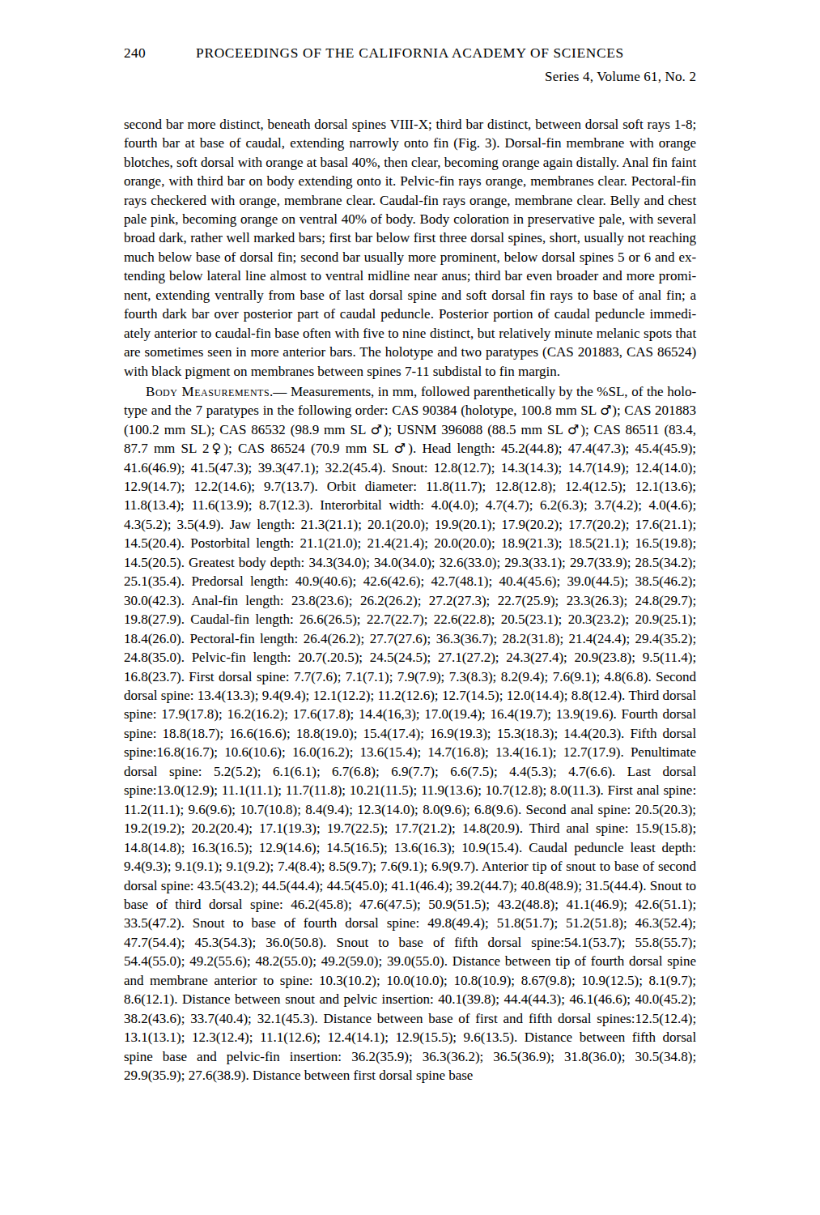240
Proceedings of the California Academy of Sciences
Series 4, Volume 61, No. 2
second bar more distinct, beneath dorsal spines VIII-X; third bar distinct, between dorsal soft rays 1-8; fourth bar at base of caudal, extending narrowly onto fin (Fig. 3). Dorsal-fin membrane with orange blotches, soft dorsal with orange at basal 40%, then clear, becoming orange again distally. Anal fin faint orange, with third bar on body extending onto it. Pelvic-fin rays orange, membranes clear. Pectoral-fin rays checkered with orange, membrane clear. Caudal-fin rays orange, membrane clear. Belly and chest pale pink, becoming orange on ventral 40% of body. Body coloration in preservative pale, with several broad dark, rather well marked bars; first bar below first three dorsal spines, short, usually not reaching much below base of dorsal fin; second bar usually more prominent, below dorsal spines 5 or 6 and extending below lateral line almost to ventral midline near anus; third bar even broader and more prominent, extending ventrally from base of last dorsal spine and soft dorsal fin rays to base of anal fin; a fourth dark bar over posterior part of caudal peduncle. Posterior portion of caudal peduncle immediately anterior to caudal-fin base often with five to nine distinct, but relatively minute melanic spots that are sometimes seen in more anterior bars. The holotype and two paratypes (CAS 201883, CAS 86524) with black pigment on membranes between spines 7-11 subdistal to fin margin.
Body Measurements.— Measurements, in mm, followed parenthetically by the %SL, of the holotype and the 7 paratypes in the following order: CAS 90384 (holotype, 100.8 mm SL ♂); CAS 201883 (100.2 mm SL); CAS 86532 (98.9 mm SL ♂); USNM 396088 (88.5 mm SL ♂); CAS 86511 (83.4, 87.7 mm SL 2♀); CAS 86524 (70.9 mm SL ♂). Head length: 45.2(44.8); 47.4(47.3); 45.4(45.9); 41.6(46.9); 41.5(47.3); 39.3(47.1); 32.2(45.4). Snout: 12.8(12.7); 14.3(14.3); 14.7(14.9); 12.4(14.0); 12.9(14.7); 12.2(14.6); 9.7(13.7). Orbit diameter: 11.8(11.7); 12.8(12.8); 12.4(12.5); 12.1(13.6); 11.8(13.4); 11.6(13.9); 8.7(12.3). Interorbital width: 4.0(4.0); 4.7(4.7); 6.2(6.3); 3.7(4.2); 4.0(4.6); 4.3(5.2); 3.5(4.9). Jaw length: 21.3(21.1); 20.1(20.0); 19.9(20.1); 17.9(20.2); 17.7(20.2); 17.6(21.1); 14.5(20.4). Postorbital length: 21.1(21.0); 21.4(21.4); 20.0(20.0); 18.9(21.3); 18.5(21.1); 16.5(19.8); 14.5(20.5). Greatest body depth: 34.3(34.0); 34.0(34.0); 32.6(33.0); 29.3(33.1); 29.7(33.9); 28.5(34.2); 25.1(35.4). Predorsal length: 40.9(40.6); 42.6(42.6); 42.7(48.1); 40.4(45.6); 39.0(44.5); 38.5(46.2); 30.0(42.3). Anal-fin length: 23.8(23.6); 26.2(26.2); 27.2(27.3); 22.7(25.9); 23.3(26.3); 24.8(29.7); 19.8(27.9). Caudal-fin length: 26.6(26.5); 22.7(22.7); 22.6(22.8); 20.5(23.1); 20.3(23.2); 20.9(25.1); 18.4(26.0). Pectoral-fin length: 26.4(26.2); 27.7(27.6); 36.3(36.7); 28.2(31.8); 21.4(24.4); 29.4(35.2); 24.8(35.0). Pelvic-fin length: 20.7(.20.5); 24.5(24.5); 27.1(27.2); 24.3(27.4); 20.9(23.8); 9.5(11.4); 16.8(23.7). First dorsal spine: 7.7(7.6); 7.1(7.1); 7.9(7.9); 7.3(8.3); 8.2(9.4); 7.6(9.1); 4.8(6.8). Second dorsal spine: 13.4(13.3); 9.4(9.4); 12.1(12.2); 11.2(12.6); 12.7(14.5); 12.0(14.4); 8.8(12.4). Third dorsal spine: 17.9(17.8); 16.2(16.2); 17.6(17.8); 14.4(16,3); 17.0(19.4); 16.4(19.7); 13.9(19.6). Fourth dorsal spine: 18.8(18.7); 16.6(16.6); 18.8(19.0); 15.4(17.4); 16.9(19.3); 15.3(18.3); 14.4(20.3). Fifth dorsal spine:16.8(16.7); 10.6(10.6); 16.0(16.2); 13.6(15.4); 14.7(16.8); 13.4(16.1); 12.7(17.9). Penultimate dorsal spine: 5.2(5.2); 6.1(6.1); 6.7(6.8); 6.9(7.7); 6.6(7.5); 4.4(5.3); 4.7(6.6). Last dorsal spine:13.0(12.9); 11.1(11.1); 11.7(11.8); 10.21(11.5); 11.9(13.6); 10.7(12.8); 8.0(11.3). First anal spine: 11.2(11.1); 9.6(9.6); 10.7(10.8); 8.4(9.4); 12.3(14.0); 8.0(9.6); 6.8(9.6). Second anal spine: 20.5(20.3); 19.2(19.2); 20.2(20.4); 17.1(19.3); 19.7(22.5); 17.7(21.2); 14.8(20.9). Third anal spine: 15.9(15.8); 14.8(14.8); 16.3(16.5); 12.9(14.6); 14.5(16.5); 13.6(16.3); 10.9(15.4). Caudal peduncle least depth: 9.4(9.3); 9.1(9.1); 9.1(9.2); 7.4(8.4); 8.5(9.7); 7.6(9.1); 6.9(9.7). Anterior tip of snout to base of second dorsal spine: 43.5(43.2); 44.5(44.4); 44.5(45.0); 41.1(46.4); 39.2(44.7); 40.8(48.9); 31.5(44.4). Snout to base of third dorsal spine: 46.2(45.8); 47.6(47.5); 50.9(51.5); 43.2(48.8); 41.1(46.9); 42.6(51.1); 33.5(47.2). Snout to base of fourth dorsal spine: 49.8(49.4); 51.8(51.7); 51.2(51.8); 46.3(52.4); 47.7(54.4); 45.3(54.3); 36.0(50.8). Snout to base of fifth dorsal spine:54.1(53.7); 55.8(55.7); 54.4(55.0); 49.2(55.6); 48.2(55.0); 49.2(59.0); 39.0(55.0). Distance between tip of fourth dorsal spine and membrane anterior to spine: 10.3(10.2); 10.0(10.0); 10.8(10.9); 8.67(9.8); 10.9(12.5); 8.1(9.7); 8.6(12.1). Distance between snout and pelvic insertion: 40.1(39.8); 44.4(44.3); 46.1(46.6); 40.0(45.2); 38.2(43.6); 33.7(40.4); 32.1(45.3). Distance between base of first and fifth dorsal spines:12.5(12.4); 13.1(13.1); 12.3(12.4); 11.1(12.6); 12.4(14.1); 12.9(15.5); 9.6(13.5). Distance between fifth dorsal spine base and pelvic-fin insertion: 36.2(35.9); 36.3(36.2); 36.5(36.9); 31.8(36.0); 30.5(34.8); 29.9(35.9); 27.6(38.9). Distance between first dorsal spine base